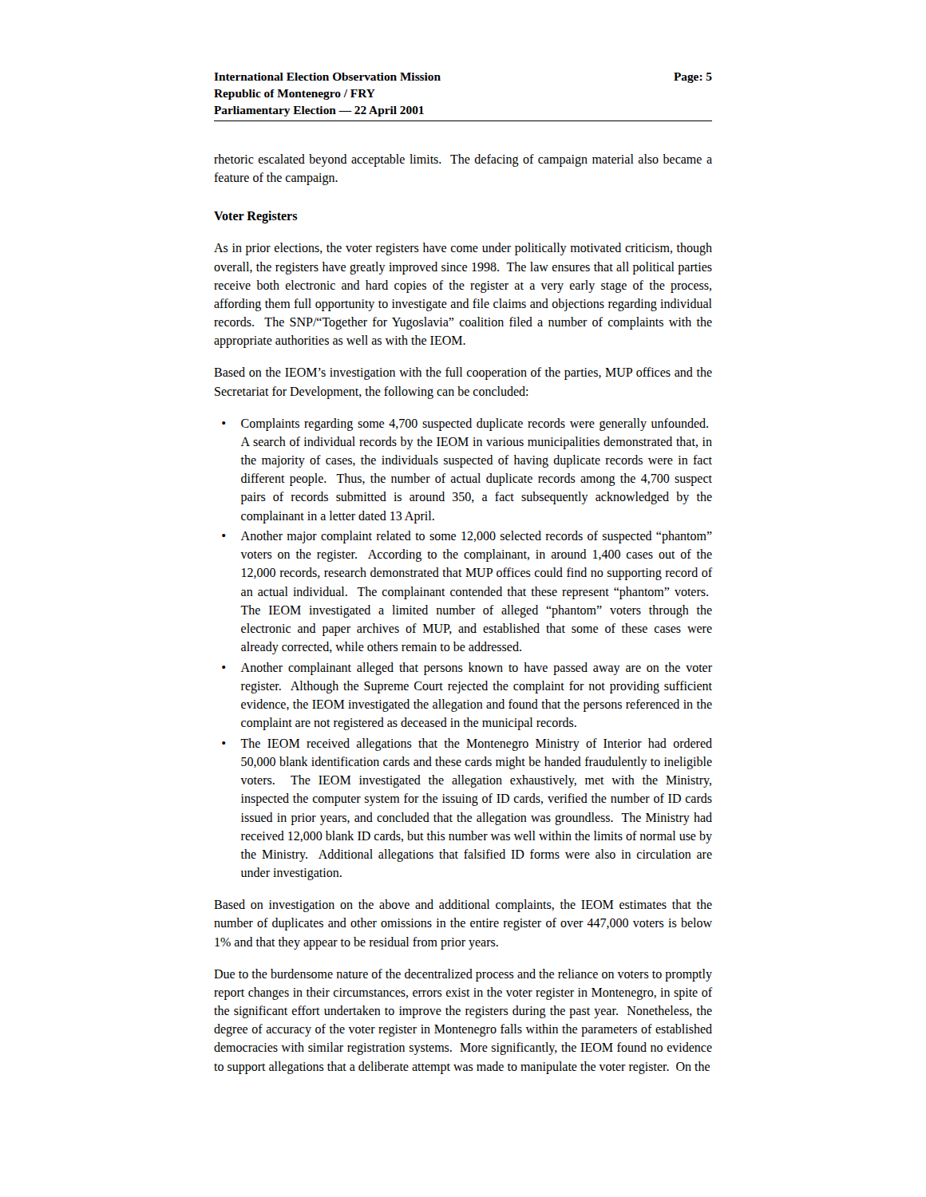International Election Observation Mission
Page: 5
Republic of Montenegro / FRY
Parliamentary Election — 22 April 2001
rhetoric escalated beyond acceptable limits. The defacing of campaign material also became a feature of the campaign.
Voter Registers
As in prior elections, the voter registers have come under politically motivated criticism, though overall, the registers have greatly improved since 1998. The law ensures that all political parties receive both electronic and hard copies of the register at a very early stage of the process, affording them full opportunity to investigate and file claims and objections regarding individual records. The SNP/“Together for Yugoslavia” coalition filed a number of complaints with the appropriate authorities as well as with the IEOM.
Based on the IEOM’s investigation with the full cooperation of the parties, MUP offices and the Secretariat for Development, the following can be concluded:
Complaints regarding some 4,700 suspected duplicate records were generally unfounded. A search of individual records by the IEOM in various municipalities demonstrated that, in the majority of cases, the individuals suspected of having duplicate records were in fact different people. Thus, the number of actual duplicate records among the 4,700 suspect pairs of records submitted is around 350, a fact subsequently acknowledged by the complainant in a letter dated 13 April.
Another major complaint related to some 12,000 selected records of suspected “phantom” voters on the register. According to the complainant, in around 1,400 cases out of the 12,000 records, research demonstrated that MUP offices could find no supporting record of an actual individual. The complainant contended that these represent “phantom” voters. The IEOM investigated a limited number of alleged “phantom” voters through the electronic and paper archives of MUP, and established that some of these cases were already corrected, while others remain to be addressed.
Another complainant alleged that persons known to have passed away are on the voter register. Although the Supreme Court rejected the complaint for not providing sufficient evidence, the IEOM investigated the allegation and found that the persons referenced in the complaint are not registered as deceased in the municipal records.
The IEOM received allegations that the Montenegro Ministry of Interior had ordered 50,000 blank identification cards and these cards might be handed fraudulently to ineligible voters. The IEOM investigated the allegation exhaustively, met with the Ministry, inspected the computer system for the issuing of ID cards, verified the number of ID cards issued in prior years, and concluded that the allegation was groundless. The Ministry had received 12,000 blank ID cards, but this number was well within the limits of normal use by the Ministry. Additional allegations that falsified ID forms were also in circulation are under investigation.
Based on investigation on the above and additional complaints, the IEOM estimates that the number of duplicates and other omissions in the entire register of over 447,000 voters is below 1% and that they appear to be residual from prior years.
Due to the burdensome nature of the decentralized process and the reliance on voters to promptly report changes in their circumstances, errors exist in the voter register in Montenegro, in spite of the significant effort undertaken to improve the registers during the past year. Nonetheless, the degree of accuracy of the voter register in Montenegro falls within the parameters of established democracies with similar registration systems. More significantly, the IEOM found no evidence to support allegations that a deliberate attempt was made to manipulate the voter register. On the